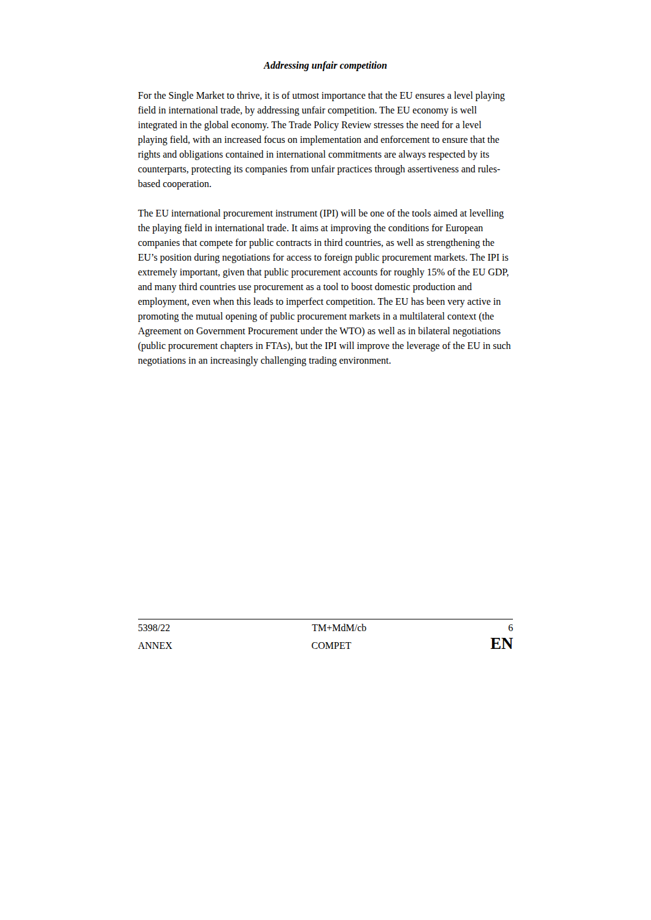Addressing unfair competition
For the Single Market to thrive, it is of utmost importance that the EU ensures a level playing field in international trade, by addressing unfair competition. The EU economy is well integrated in the global economy. The Trade Policy Review stresses the need for a level playing field, with an increased focus on implementation and enforcement to ensure that the rights and obligations contained in international commitments are always respected by its counterparts, protecting its companies from unfair practices through assertiveness and rules-based cooperation.
The EU international procurement instrument (IPI) will be one of the tools aimed at levelling the playing field in international trade. It aims at improving the conditions for European companies that compete for public contracts in third countries, as well as strengthening the EU’s position during negotiations for access to foreign public procurement markets. The IPI is extremely important, given that public procurement accounts for roughly 15% of the EU GDP, and many third countries use procurement as a tool to boost domestic production and employment, even when this leads to imperfect competition. The EU has been very active in promoting the mutual opening of public procurement markets in a multilateral context (the Agreement on Government Procurement under the WTO) as well as in bilateral negotiations (public procurement chapters in FTAs), but the IPI will improve the leverage of the EU in such negotiations in an increasingly challenging trading environment.
5398/22
TM+MdM/cb
6
ANNEX
COMPET
EN